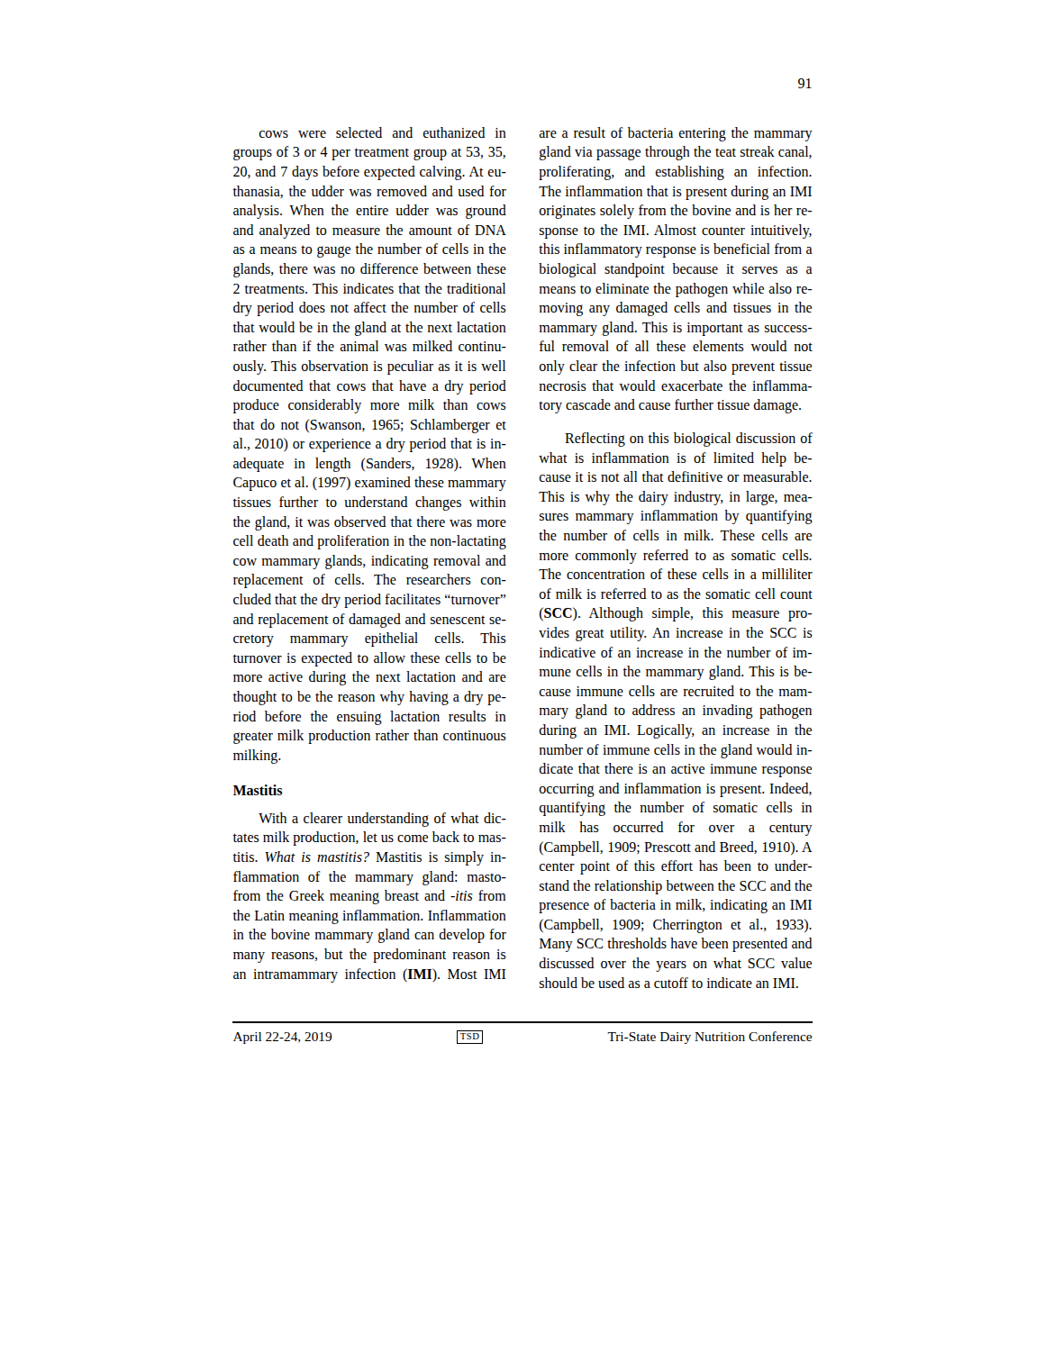91
cows were selected and euthanized in groups of 3 or 4 per treatment group at 53, 35, 20, and 7 days before expected calving. At euthanasia, the udder was removed and used for analysis. When the entire udder was ground and analyzed to measure the amount of DNA as a means to gauge the number of cells in the glands, there was no difference between these 2 treatments. This indicates that the traditional dry period does not affect the number of cells that would be in the gland at the next lactation rather than if the animal was milked continuously. This observation is peculiar as it is well documented that cows that have a dry period produce considerably more milk than cows that do not (Swanson, 1965; Schlamberger et al., 2010) or experience a dry period that is inadequate in length (Sanders, 1928). When Capuco et al. (1997) examined these mammary tissues further to understand changes within the gland, it was observed that there was more cell death and proliferation in the non-lactating cow mammary glands, indicating removal and replacement of cells. The researchers concluded that the dry period facilitates “turnover” and replacement of damaged and senescent secretory mammary epithelial cells. This turnover is expected to allow these cells to be more active during the next lactation and are thought to be the reason why having a dry period before the ensuing lactation results in greater milk production rather than continuous milking.
Mastitis
With a clearer understanding of what dictates milk production, let us come back to mastitis. What is mastitis? Mastitis is simply inflammation of the mammary gland: masto- from the Greek meaning breast and -itis from the Latin meaning inflammation. Inflammation in the bovine mammary gland can develop for many reasons, but the predominant reason is an intramammary infection (IMI). Most IMI are a result of bacteria entering the mammary gland via passage through the teat streak canal, proliferating, and establishing an infection. The inflammation that is present during an IMI originates solely from the bovine and is her response to the IMI. Almost counter intuitively, this inflammatory response is beneficial from a biological standpoint because it serves as a means to eliminate the pathogen while also removing any damaged cells and tissues in the mammary gland. This is important as successful removal of all these elements would not only clear the infection but also prevent tissue necrosis that would exacerbate the inflammatory cascade and cause further tissue damage.
Reflecting on this biological discussion of what is inflammation is of limited help because it is not all that definitive or measurable. This is why the dairy industry, in large, measures mammary inflammation by quantifying the number of cells in milk. These cells are more commonly referred to as somatic cells. The concentration of these cells in a milliliter of milk is referred to as the somatic cell count (SCC). Although simple, this measure provides great utility. An increase in the SCC is indicative of an increase in the number of immune cells in the mammary gland. This is because immune cells are recruited to the mammary gland to address an invading pathogen during an IMI. Logically, an increase in the number of immune cells in the gland would indicate that there is an active immune response occurring and inflammation is present. Indeed, quantifying the number of somatic cells in milk has occurred for over a century (Campbell, 1909; Prescott and Breed, 1910). A center point of this effort has been to understand the relationship between the SCC and the presence of bacteria in milk, indicating an IMI (Campbell, 1909; Cherrington et al., 1933). Many SCC thresholds have been presented and discussed over the years on what SCC value should be used as a cutoff to indicate an IMI.
April 22-24, 2019
TSD
Tri-State Dairy Nutrition Conference